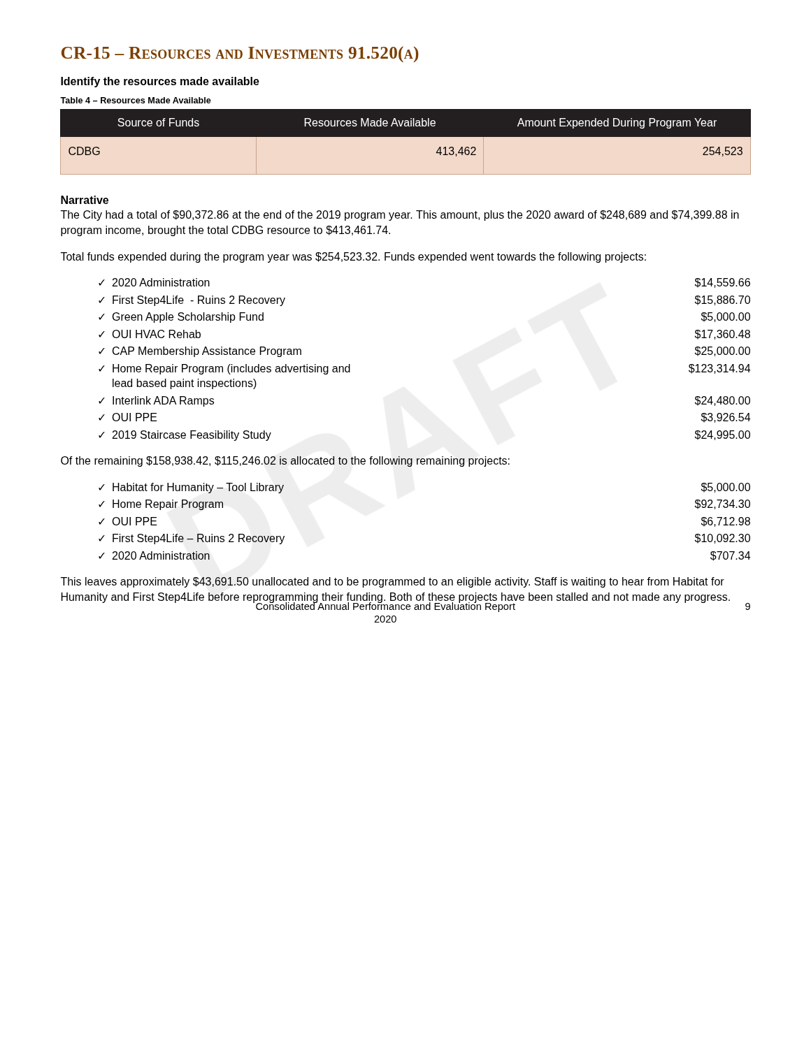DRAFT
CR-15 – Resources and Investments 91.520(a)
Identify the resources made available
Table 4 – Resources Made Available
| Source of Funds | Resources Made Available | Amount Expended During Program Year |
| --- | --- | --- |
| CDBG | 413,462 | 254,523 |
Narrative
The City had a total of $90,372.86 at the end of the 2019 program year. This amount, plus the 2020 award of $248,689 and $74,399.88 in program income, brought the total CDBG resource to $413,461.74.
Total funds expended during the program year was $254,523.32. Funds expended went towards the following projects:
✓2020 Administration$14,559.66
✓First Step4Life - Ruins 2 Recovery$15,886.70
✓Green Apple Scholarship Fund$5,000.00
✓OUI HVAC Rehab$17,360.48
✓CAP Membership Assistance Program$25,000.00
✓Home Repair Program (includes advertising and lead based paint inspections)$123,314.94
✓Interlink ADA Ramps$24,480.00
✓OUI PPE$3,926.54
✓2019 Staircase Feasibility Study$24,995.00
Of the remaining $158,938.42, $115,246.02 is allocated to the following remaining projects:
✓Habitat for Humanity – Tool Library$5,000.00
✓Home Repair Program$92,734.30
✓OUI PPE$6,712.98
✓First Step4Life – Ruins 2 Recovery$10,092.30
✓2020 Administration$707.34
This leaves approximately $43,691.50 unallocated and to be programmed to an eligible activity. Staff is waiting to hear from Habitat for Humanity and First Step4Life before reprogramming their funding. Both of these projects have been stalled and not made any progress.
Consolidated Annual Performance and Evaluation Report
2020
9